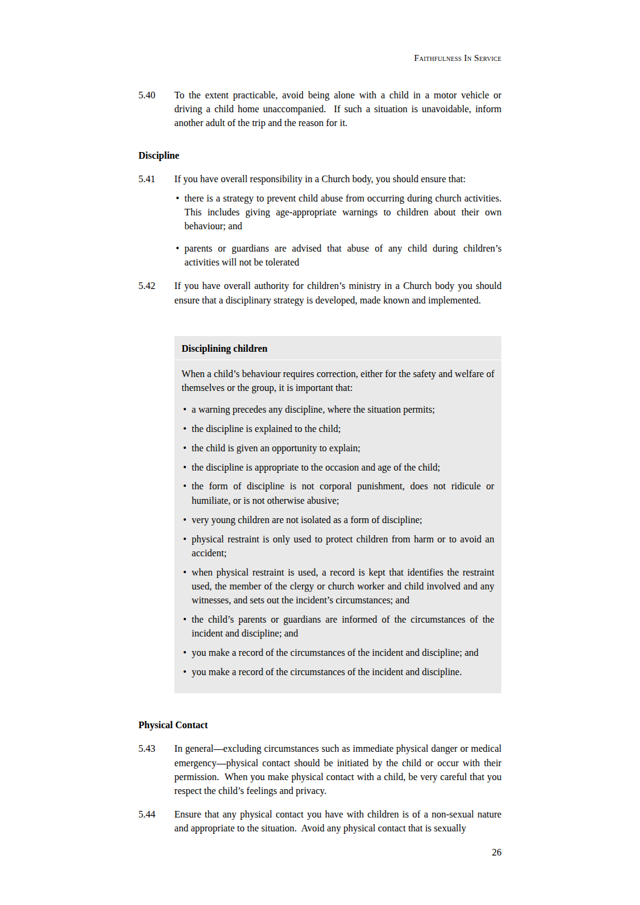Faithfulness In Service
5.40
To the extent practicable, avoid being alone with a child in a motor vehicle or driving a child home unaccompanied. If such a situation is unavoidable, inform another adult of the trip and the reason for it.
Discipline
5.41
If you have overall responsibility in a Church body, you should ensure that:
there is a strategy to prevent child abuse from occurring during church activities. This includes giving age-appropriate warnings to children about their own behaviour; and
parents or guardians are advised that abuse of any child during children’s activities will not be tolerated
5.42
If you have overall authority for children’s ministry in a Church body you should ensure that a disciplinary strategy is developed, made known and implemented.
Disciplining children
When a child’s behaviour requires correction, either for the safety and welfare of themselves or the group, it is important that:
a warning precedes any discipline, where the situation permits;
the discipline is explained to the child;
the child is given an opportunity to explain;
the discipline is appropriate to the occasion and age of the child;
the form of discipline is not corporal punishment, does not ridicule or humiliate, or is not otherwise abusive;
very young children are not isolated as a form of discipline;
physical restraint is only used to protect children from harm or to avoid an accident;
when physical restraint is used, a record is kept that identifies the restraint used, the member of the clergy or church worker and child involved and any witnesses, and sets out the incident’s circumstances; and
the child’s parents or guardians are informed of the circumstances of the incident and discipline; and
you make a record of the circumstances of the incident and discipline; and
you make a record of the circumstances of the incident and discipline.
Physical Contact
5.43
In general—excluding circumstances such as immediate physical danger or medical emergency—physical contact should be initiated by the child or occur with their permission. When you make physical contact with a child, be very careful that you respect the child’s feelings and privacy.
5.44
Ensure that any physical contact you have with children is of a non-sexual nature and appropriate to the situation. Avoid any physical contact that is sexually
26